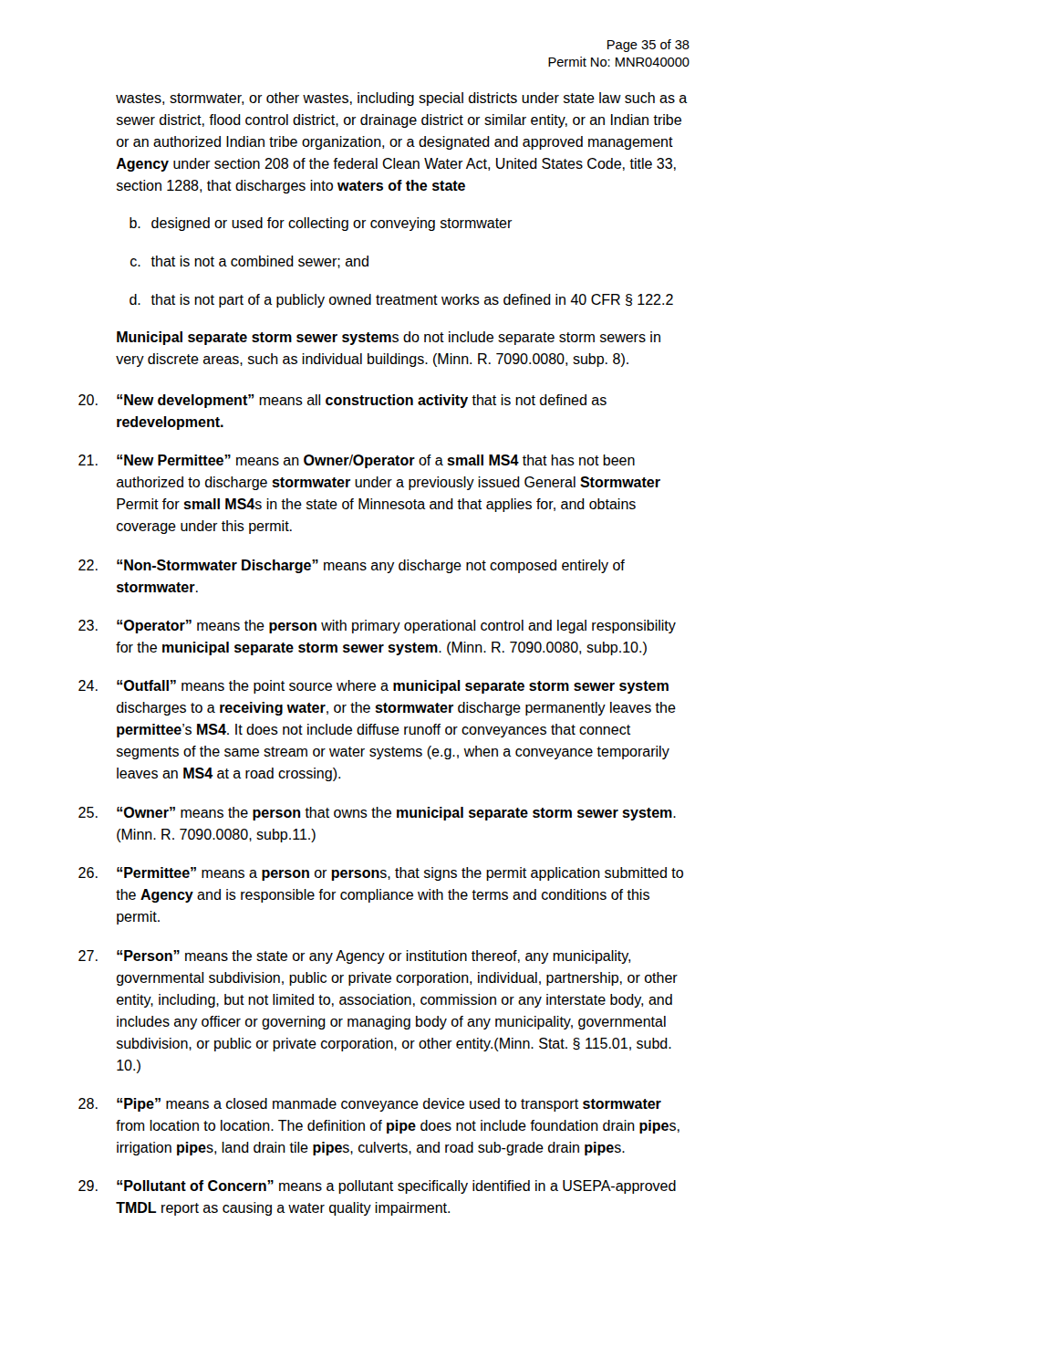Page 35 of 38
Permit No: MNR040000
wastes, stormwater, or other wastes, including special districts under state law such as a sewer district, flood control district, or drainage district or similar entity, or an Indian tribe or an authorized Indian tribe organization, or a designated and approved management Agency under section 208 of the federal Clean Water Act, United States Code, title 33, section 1288, that discharges into waters of the state
designed or used for collecting or conveying stormwater
that is not a combined sewer; and
that is not part of a publicly owned treatment works as defined in 40 CFR § 122.2
Municipal separate storm sewer systems do not include separate storm sewers in very discrete areas, such as individual buildings. (Minn. R. 7090.0080, subp. 8).
“New development” means all construction activity that is not defined as redevelopment.
“New Permittee” means an Owner/Operator of a small MS4 that has not been authorized to discharge stormwater under a previously issued General Stormwater Permit for small MS4s in the state of Minnesota and that applies for, and obtains coverage under this permit.
“Non-Stormwater Discharge” means any discharge not composed entirely of stormwater.
“Operator” means the person with primary operational control and legal responsibility for the municipal separate storm sewer system. (Minn. R. 7090.0080, subp.10.)
“Outfall” means the point source where a municipal separate storm sewer system discharges to a receiving water, or the stormwater discharge permanently leaves the permittee’s MS4. It does not include diffuse runoff or conveyances that connect segments of the same stream or water systems (e.g., when a conveyance temporarily leaves an MS4 at a road crossing).
“Owner” means the person that owns the municipal separate storm sewer system. (Minn. R. 7090.0080, subp.11.)
“Permittee” means a person or persons, that signs the permit application submitted to the Agency and is responsible for compliance with the terms and conditions of this permit.
“Person” means the state or any Agency or institution thereof, any municipality, governmental subdivision, public or private corporation, individual, partnership, or other entity, including, but not limited to, association, commission or any interstate body, and includes any officer or governing or managing body of any municipality, governmental subdivision, or public or private corporation, or other entity.(Minn. Stat. § 115.01, subd. 10.)
“Pipe” means a closed manmade conveyance device used to transport stormwater from location to location. The definition of pipe does not include foundation drain pipes, irrigation pipes, land drain tile pipes, culverts, and road sub-grade drain pipes.
“Pollutant of Concern” means a pollutant specifically identified in a USEPA-approved TMDL report as causing a water quality impairment.